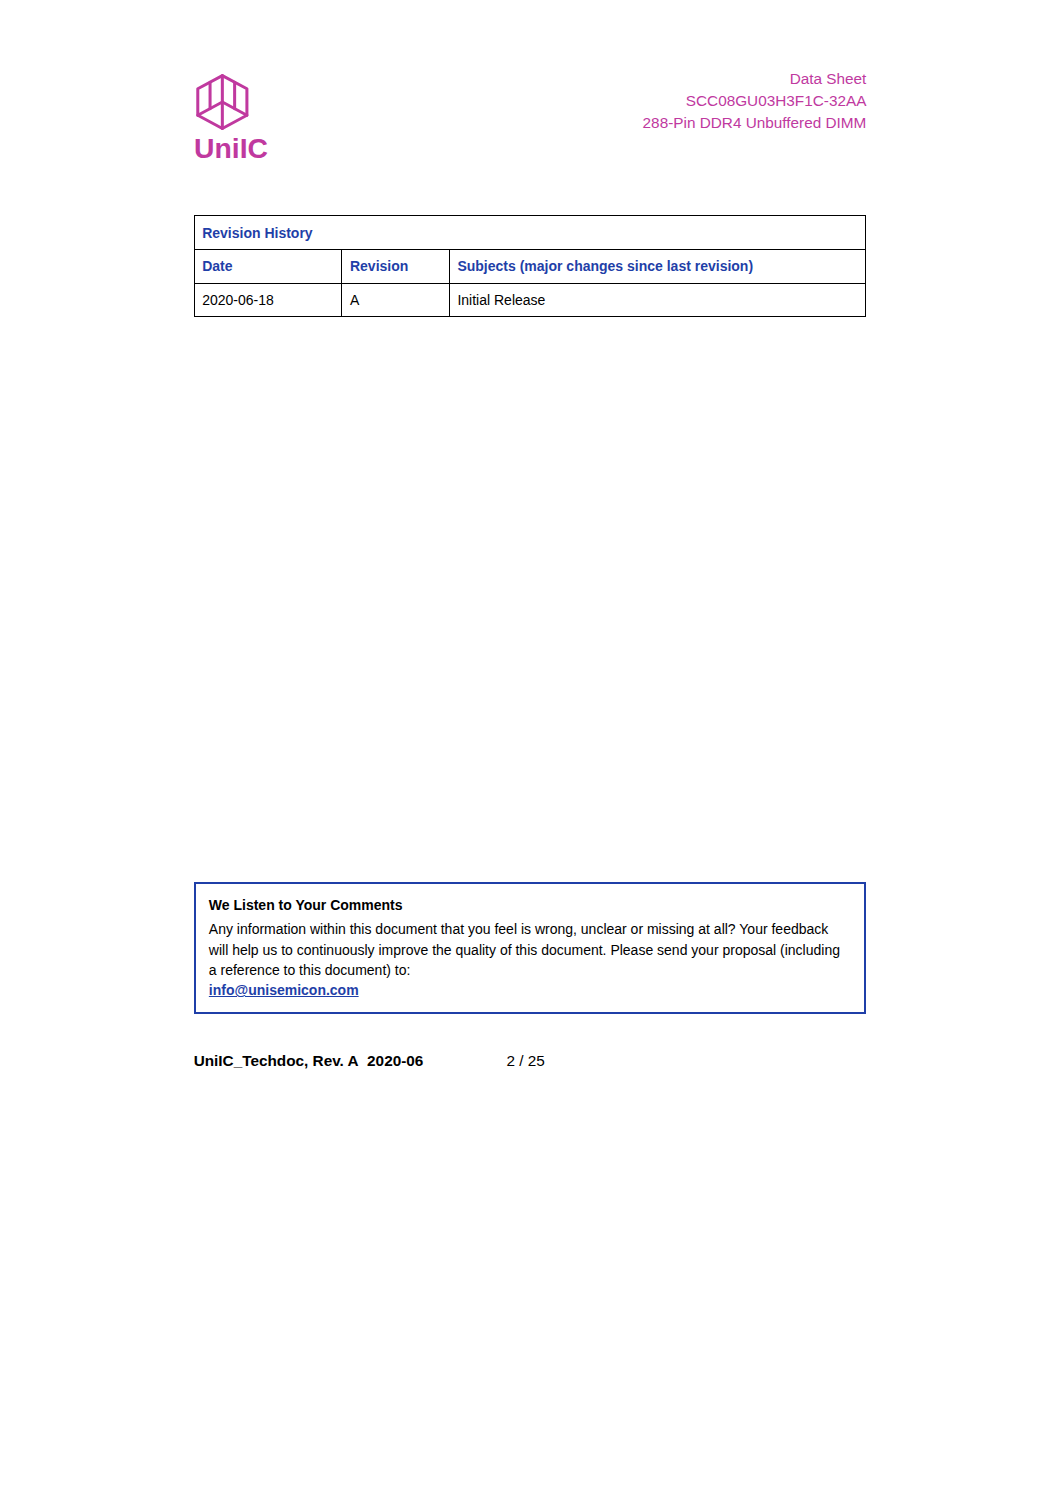UniIC
Data Sheet
SCC08GU03H3F1C-32AA
288-Pin DDR4 Unbuffered DIMM
| Revision History |
| Date | Revision | Subjects (major changes since last revision) |
| 2020-06-18 | A | Initial Release |
We Listen to Your Comments
Any information within this document that you feel is wrong, unclear or missing at all? Your feedback will help us to continuously improve the quality of this document. Please send your proposal (including a reference to this document) to:
info@unisemicon.com
UniIC_Techdoc, Rev. A 2020-06 2 / 25